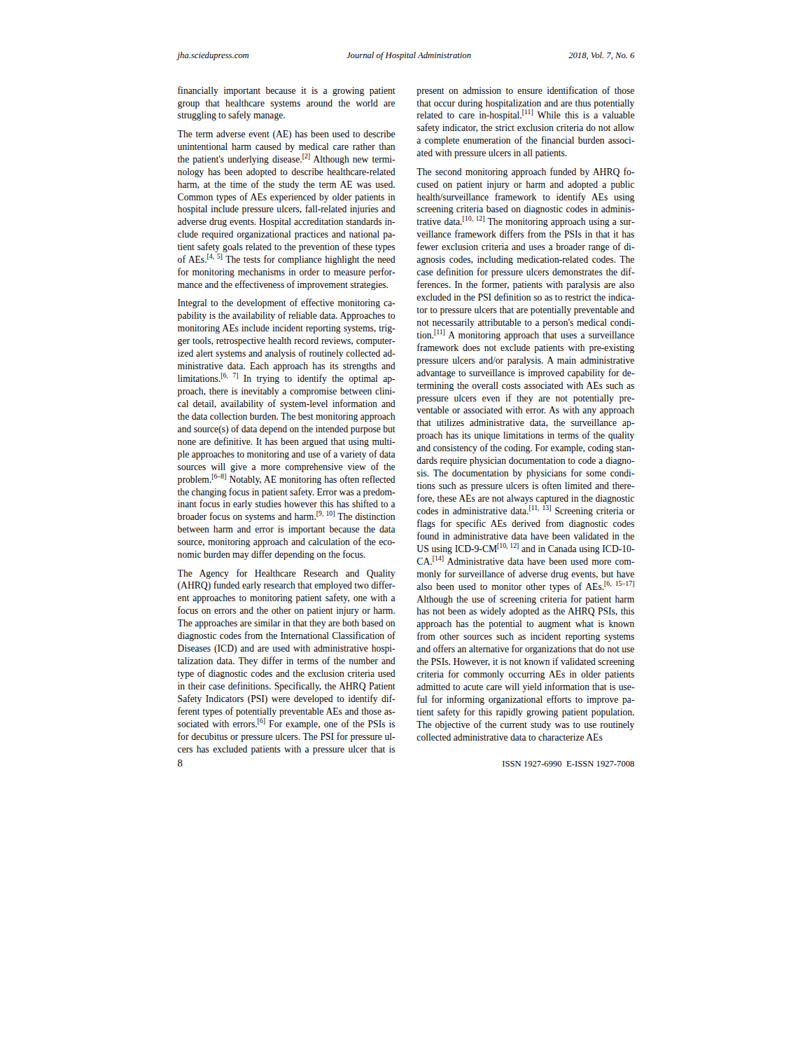jha.sciedupress.com
Journal of Hospital Administration
2018, Vol. 7, No. 6
financially important because it is a growing patient group that healthcare systems around the world are struggling to safely manage.
The term adverse event (AE) has been used to describe unintentional harm caused by medical care rather than the patient's underlying disease.[2] Although new terminology has been adopted to describe healthcare-related harm, at the time of the study the term AE was used. Common types of AEs experienced by older patients in hospital include pressure ulcers, fall-related injuries and adverse drug events. Hospital accreditation standards include required organizational practices and national patient safety goals related to the prevention of these types of AEs.[4, 5] The tests for compliance highlight the need for monitoring mechanisms in order to measure performance and the effectiveness of improvement strategies.
Integral to the development of effective monitoring capability is the availability of reliable data. Approaches to monitoring AEs include incident reporting systems, trigger tools, retrospective health record reviews, computerized alert systems and analysis of routinely collected administrative data. Each approach has its strengths and limitations.[6, 7] In trying to identify the optimal approach, there is inevitably a compromise between clinical detail, availability of system-level information and the data collection burden. The best monitoring approach and source(s) of data depend on the intended purpose but none are definitive. It has been argued that using multiple approaches to monitoring and use of a variety of data sources will give a more comprehensive view of the problem.[6–8] Notably, AE monitoring has often reflected the changing focus in patient safety. Error was a predominant focus in early studies however this has shifted to a broader focus on systems and harm.[9, 10] The distinction between harm and error is important because the data source, monitoring approach and calculation of the economic burden may differ depending on the focus.
The Agency for Healthcare Research and Quality (AHRQ) funded early research that employed two different approaches to monitoring patient safety, one with a focus on errors and the other on patient injury or harm. The approaches are similar in that they are both based on diagnostic codes from the International Classification of Diseases (ICD) and are used with administrative hospitalization data. They differ in terms of the number and type of diagnostic codes and the exclusion criteria used in their case definitions. Specifically, the AHRQ Patient Safety Indicators (PSI) were developed to identify different types of potentially preventable AEs and those associated with errors.[6] For example, one of the PSIs is for decubitus or pressure ulcers. The PSI for pressure ulcers has excluded patients with a pressure ulcer that is present on admission to ensure identification of those that occur during hospitalization and are thus potentially related to care in-hospital.[11] While this is a valuable safety indicator, the strict exclusion criteria do not allow a complete enumeration of the financial burden associated with pressure ulcers in all patients.
The second monitoring approach funded by AHRQ focused on patient injury or harm and adopted a public health/surveillance framework to identify AEs using screening criteria based on diagnostic codes in administrative data.[10, 12] The monitoring approach using a surveillance framework differs from the PSIs in that it has fewer exclusion criteria and uses a broader range of diagnosis codes, including medication-related codes. The case definition for pressure ulcers demonstrates the differences. In the former, patients with paralysis are also excluded in the PSI definition so as to restrict the indicator to pressure ulcers that are potentially preventable and not necessarily attributable to a person's medical condition.[11] A monitoring approach that uses a surveillance framework does not exclude patients with pre-existing pressure ulcers and/or paralysis. A main administrative advantage to surveillance is improved capability for determining the overall costs associated with AEs such as pressure ulcers even if they are not potentially preventable or associated with error. As with any approach that utilizes administrative data, the surveillance approach has its unique limitations in terms of the quality and consistency of the coding. For example, coding standards require physician documentation to code a diagnosis. The documentation by physicians for some conditions such as pressure ulcers is often limited and therefore, these AEs are not always captured in the diagnostic codes in administrative data.[11, 13] Screening criteria or flags for specific AEs derived from diagnostic codes found in administrative data have been validated in the US using ICD-9-CM[10, 12] and in Canada using ICD-10-CA.[14] Administrative data have been used more commonly for surveillance of adverse drug events, but have also been used to monitor other types of AEs.[6, 15–17] Although the use of screening criteria for patient harm has not been as widely adopted as the AHRQ PSIs, this approach has the potential to augment what is known from other sources such as incident reporting systems and offers an alternative for organizations that do not use the PSIs. However, it is not known if validated screening criteria for commonly occurring AEs in older patients admitted to acute care will yield information that is useful for informing organizational efforts to improve patient safety for this rapidly growing patient population. The objective of the current study was to use routinely collected administrative data to characterize AEs
8
ISSN 1927-6990 E-ISSN 1927-7008